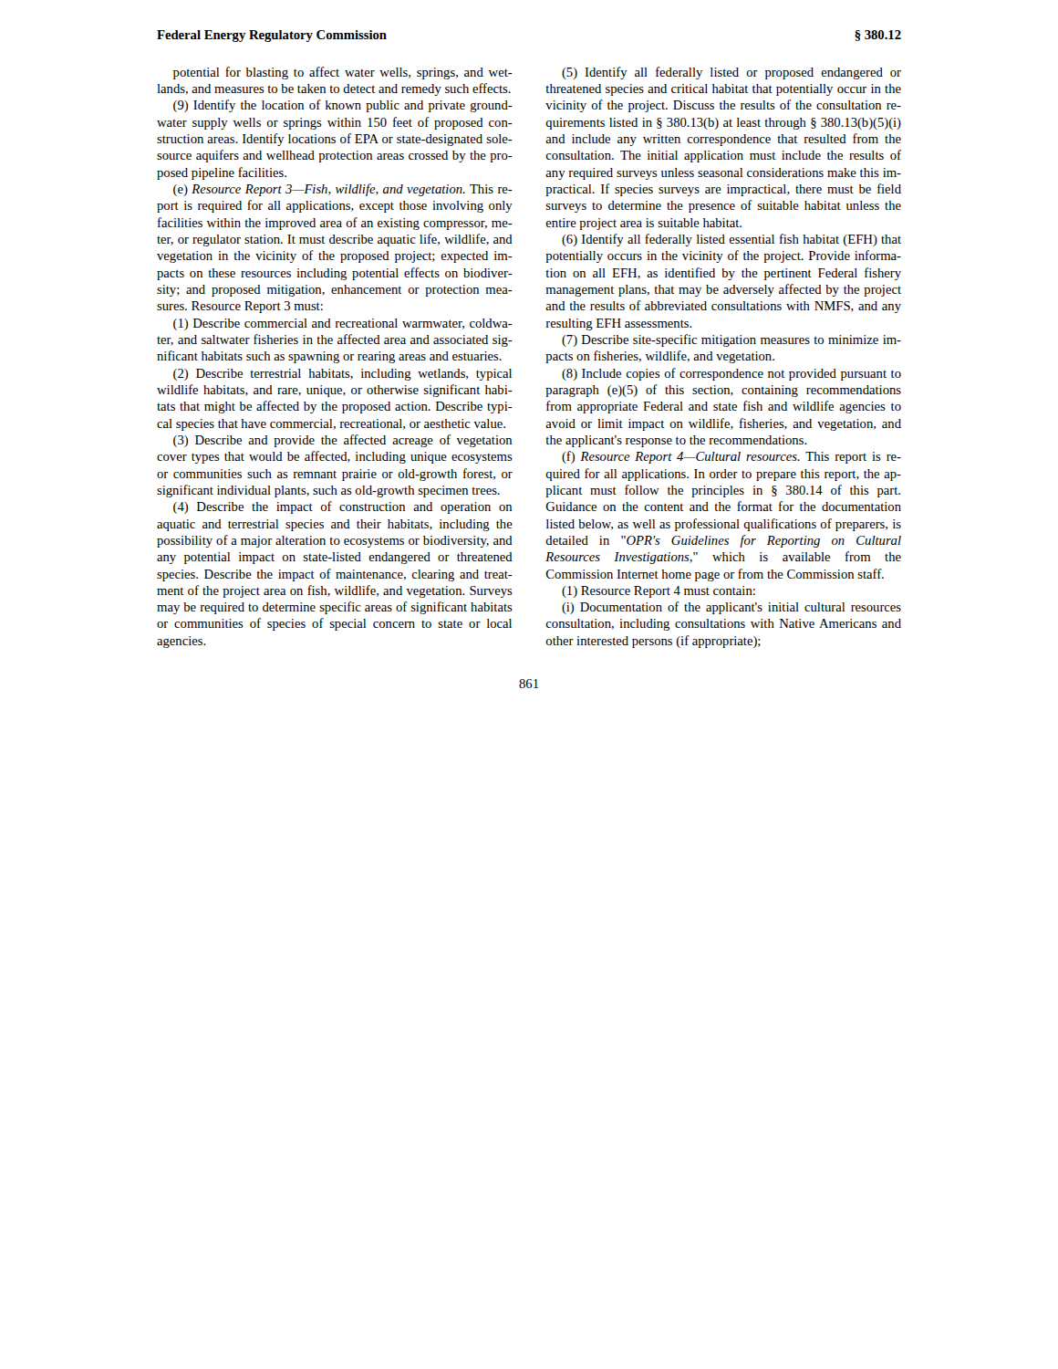Federal Energy Regulatory Commission § 380.12
potential for blasting to affect water wells, springs, and wetlands, and measures to be taken to detect and remedy such effects.
(9) Identify the location of known public and private groundwater supply wells or springs within 150 feet of proposed construction areas. Identify locations of EPA or state-designated sole-source aquifers and wellhead protection areas crossed by the proposed pipeline facilities.
(e) Resource Report 3—Fish, wildlife, and vegetation. This report is required for all applications, except those involving only facilities within the improved area of an existing compressor, meter, or regulator station. It must describe aquatic life, wildlife, and vegetation in the vicinity of the proposed project; expected impacts on these resources including potential effects on biodiversity; and proposed mitigation, enhancement or protection measures. Resource Report 3 must:
(1) Describe commercial and recreational warmwater, coldwater, and saltwater fisheries in the affected area and associated significant habitats such as spawning or rearing areas and estuaries.
(2) Describe terrestrial habitats, including wetlands, typical wildlife habitats, and rare, unique, or otherwise significant habitats that might be affected by the proposed action. Describe typical species that have commercial, recreational, or aesthetic value.
(3) Describe and provide the affected acreage of vegetation cover types that would be affected, including unique ecosystems or communities such as remnant prairie or old-growth forest, or significant individual plants, such as old-growth specimen trees.
(4) Describe the impact of construction and operation on aquatic and terrestrial species and their habitats, including the possibility of a major alteration to ecosystems or biodiversity, and any potential impact on state-listed endangered or threatened species. Describe the impact of maintenance, clearing and treatment of the project area on fish, wildlife, and vegetation. Surveys may be required to determine specific areas of significant habitats or communities of species of special concern to state or local agencies.
(5) Identify all federally listed or proposed endangered or threatened species and critical habitat that potentially occur in the vicinity of the project. Discuss the results of the consultation requirements listed in § 380.13(b) at least through § 380.13(b)(5)(i) and include any written correspondence that resulted from the consultation. The initial application must include the results of any required surveys unless seasonal considerations make this impractical. If species surveys are impractical, there must be field surveys to determine the presence of suitable habitat unless the entire project area is suitable habitat.
(6) Identify all federally listed essential fish habitat (EFH) that potentially occurs in the vicinity of the project. Provide information on all EFH, as identified by the pertinent Federal fishery management plans, that may be adversely affected by the project and the results of abbreviated consultations with NMFS, and any resulting EFH assessments.
(7) Describe site-specific mitigation measures to minimize impacts on fisheries, wildlife, and vegetation.
(8) Include copies of correspondence not provided pursuant to paragraph (e)(5) of this section, containing recommendations from appropriate Federal and state fish and wildlife agencies to avoid or limit impact on wildlife, fisheries, and vegetation, and the applicant's response to the recommendations.
(f) Resource Report 4—Cultural resources. This report is required for all applications. In order to prepare this report, the applicant must follow the principles in § 380.14 of this part. Guidance on the content and the format for the documentation listed below, as well as professional qualifications of preparers, is detailed in "OPR's Guidelines for Reporting on Cultural Resources Investigations," which is available from the Commission Internet home page or from the Commission staff.
(1) Resource Report 4 must contain:
(i) Documentation of the applicant's initial cultural resources consultation, including consultations with Native Americans and other interested persons (if appropriate);
861